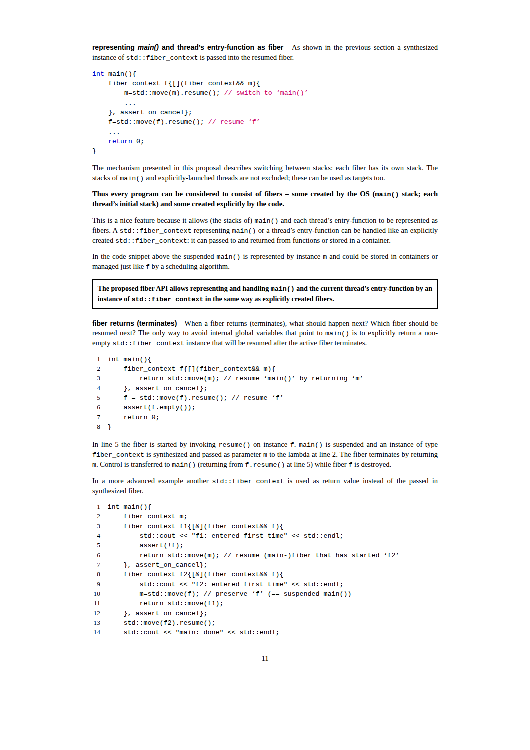representing main() and thread’s entry-function as fiber As shown in the previous section a synthesized instance of std::fiber_context is passed into the resumed fiber.
int main(){ fiber_context f{[](fiber_context&& m){ m=std::move(m).resume(); // switch to ‘main()’ ... }, assert_on_cancel}; f=std::move(f).resume(); // resume ‘f’ ... return 0; }
The mechanism presented in this proposal describes switching between stacks: each fiber has its own stack. The stacks of main() and explicitly-launched threads are not excluded; these can be used as targets too.
Thus every program can be considered to consist of fibers – some created by the OS (main() stack; each thread’s initial stack) and some created explicitly by the code.
This is a nice feature because it allows (the stacks of) main() and each thread’s entry-function to be represented as fibers. A std::fiber_context representing main() or a thread’s entry-function can be handled like an explicitly created std::fiber_context: it can passed to and returned from functions or stored in a container.
In the code snippet above the suspended main() is represented by instance m and could be stored in containers or managed just like f by a scheduling algorithm.
The proposed fiber API allows representing and handling main() and the current thread’s entry-function by an instance of std::fiber_context in the same way as explicitly created fibers.
fiber returns (terminates) When a fiber returns (terminates), what should happen next? Which fiber should be resumed next? The only way to avoid internal global variables that point to main() is to explicitly return a non-empty std::fiber_context instance that will be resumed after the active fiber terminates.
1
int main(){
2
fiber_context f{[](fiber_context&& m){
3
return std::move(m); // resume ‘main()’ by returning ‘m’
4
}, assert_on_cancel};
5
f = std::move(f).resume(); // resume ‘f’
6
assert(f.empty());
7
return 0;
8
}
In line 5 the fiber is started by invoking resume() on instance f. main() is suspended and an instance of type fiber_context is synthesized and passed as parameter m to the lambda at line 2. The fiber terminates by returning m. Control is transferred to main() (returning from f.resume() at line 5) while fiber f is destroyed.
In a more advanced example another std::fiber_context is used as return value instead of the passed in synthesized fiber.
1
int main(){
2
fiber_context m;
3
fiber_context f1{[&](fiber_context&& f){
4
std::cout << "f1: entered first time" << std::endl;
5
assert(!f);
6
return std::move(m); // resume (main-)fiber that has started ‘f2’
7
}, assert_on_cancel};
8
fiber_context f2{[&](fiber_context&& f){
9
std::cout << "f2: entered first time" << std::endl;
10
m=std::move(f); // preserve ‘f’ (== suspended main())
11
return std::move(f1);
12
}, assert_on_cancel};
13
std::move(f2).resume();
14
std::cout << "main: done" << std::endl;
11